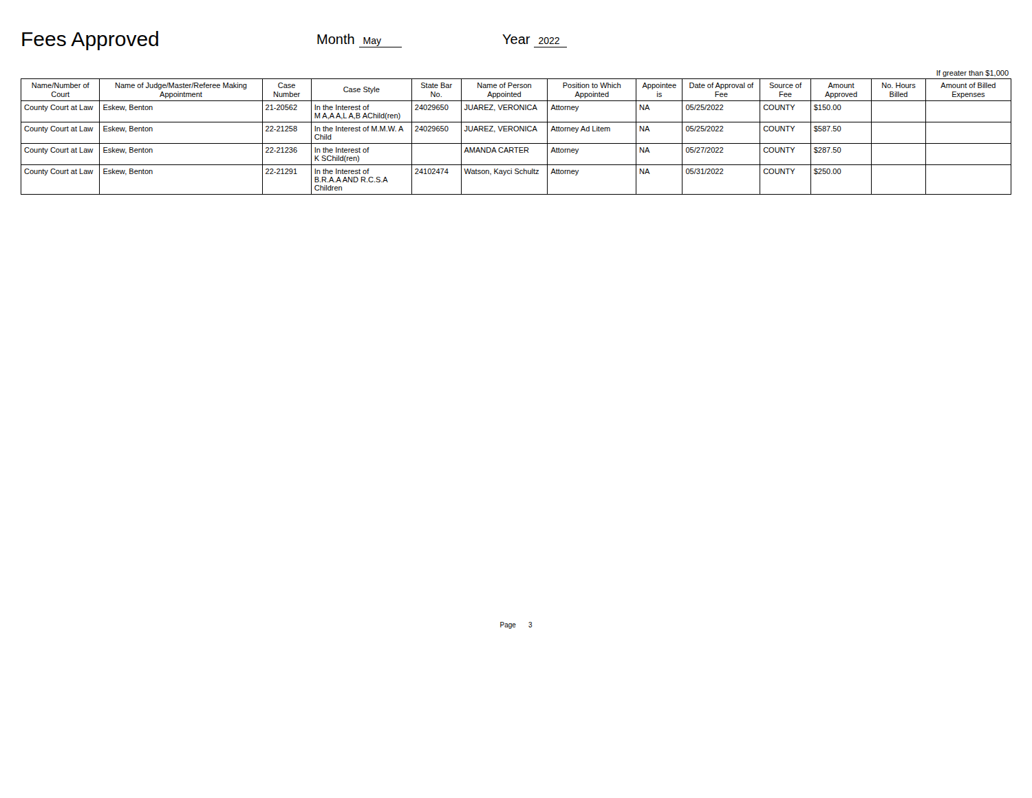Fees Approved
Month May
Year 2022
If greater than $1,000
| Name/Number of Court | Name of Judge/Master/Referee Making Appointment | Case Number | Case Style | State Bar No. | Name of Person Appointed | Position to Which Appointed | Appointee is | Date of Approval of Fee | Source of Fee | Amount Approved | No. Hours Billed | Amount of Billed Expenses |
| --- | --- | --- | --- | --- | --- | --- | --- | --- | --- | --- | --- | --- |
| County Court at Law | Eskew, Benton | 21-20562 | In the Interest of M A,A A,L A,B AChild(ren) | 24029650 | JUAREZ, VERONICA | Attorney | NA | 05/25/2022 | COUNTY | $150.00 | | |
| County Court at Law | Eskew, Benton | 22-21258 | In the Interest of M.M.W. A Child | 24029650 | JUAREZ, VERONICA | Attorney Ad Litem | NA | 05/25/2022 | COUNTY | $587.50 | | |
| County Court at Law | Eskew, Benton | 22-21236 | In the Interest of K SChild(ren) | | AMANDA CARTER | Attorney | NA | 05/27/2022 | COUNTY | $287.50 | | |
| County Court at Law | Eskew, Benton | 22-21291 | In the Interest of B.R.A.A AND R.C.S.A Children | 24102474 | Watson, Kayci Schultz | Attorney | NA | 05/31/2022 | COUNTY | $250.00 | | |
Page3